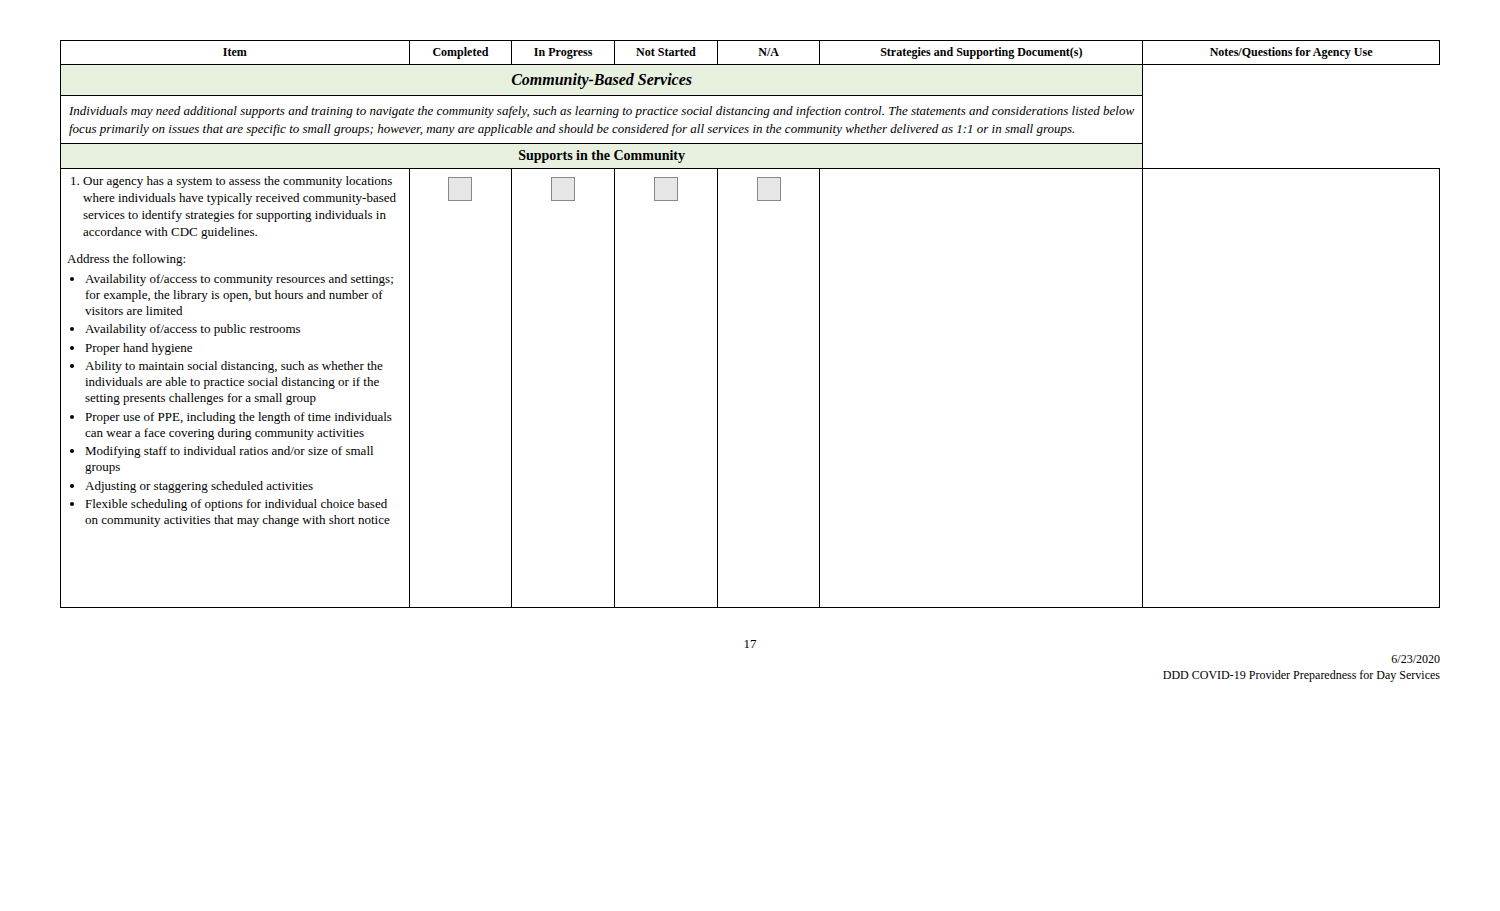| Community-Based Services |
| Individuals may need additional supports and training to navigate the community safely, such as learning to practice social distancing and infection control. The statements and considerations listed below focus primarily on issues that are specific to small groups; however, many are applicable and should be considered for all services in the community whether delivered as 1:1 or in small groups. |
| Supports in the Community |
| Item | Completed | In Progress | Not Started | N/A | Strategies and Supporting Document(s) | Notes/Questions for Agency Use |
| Our agency has a system to assess the community locations where individuals have typically received community-based services to identify strategies for supporting individuals in accordance with CDC guidelines. Address the following: Availability of/access to community resources and settings; for example, the library is open, but hours and number of visitors are limited Availability of/access to public restrooms Proper hand hygiene Ability to maintain social distancing, such as whether the individuals are able to practice social distancing or if the setting presents challenges for a small group Proper use of PPE, including the length of time individuals can wear a face covering during community activities Modifying staff to individual ratios and/or size of small groups Adjusting or staggering scheduled activities Flexible scheduling of options for individual choice based on community activities that may change with short notice | | | | | | |
17
6/23/2020
DDD COVID-19 Provider Preparedness for Day Services